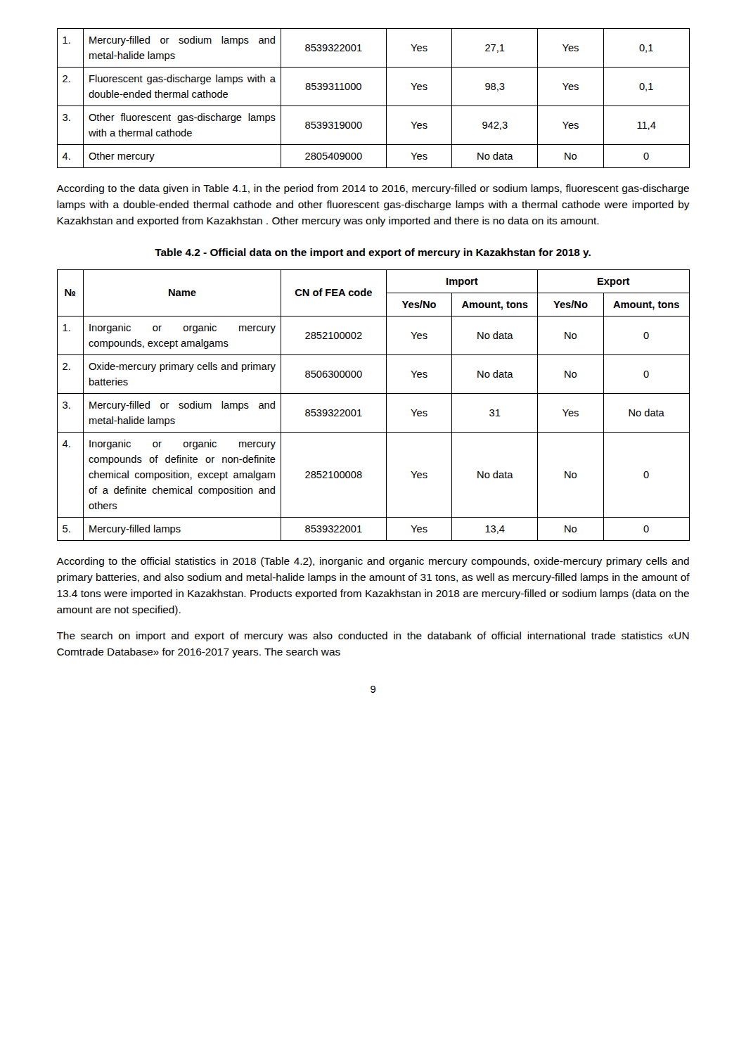| 1. | Mercury-filled or sodium lamps and metal-halide lamps | 8539322001 | Yes | 27,1 | Yes | 0,1 |
| 2. | Fluorescent gas-discharge lamps with a double-ended thermal cathode | 8539311000 | Yes | 98,3 | Yes | 0,1 |
| 3. | Other fluorescent gas-discharge lamps with a thermal cathode | 8539319000 | Yes | 942,3 | Yes | 11,4 |
| 4. | Other mercury | 2805409000 | Yes | No data | No | 0 |
According to the data given in Table 4.1, in the period from 2014 to 2016, mercury-filled or sodium lamps, fluorescent gas-discharge lamps with a double-ended thermal cathode and other fluorescent gas-discharge lamps with a thermal cathode were imported by Kazakhstan and exported from Kazakhstan . Other mercury was only imported and there is no data on its amount.
Table 4.2 - Official data on the import and export of mercury in Kazakhstan for 2018 y.
| № | Name | CN of FEA code | Import | Export |
| --- | --- | --- | --- | --- |
| Yes/No | Amount, tons | Yes/No | Amount, tons |
| 1. | Inorganic or organic mercury compounds, except amalgams | 2852100002 | Yes | No data | No | 0 |
| 2. | Oxide-mercury primary cells and primary batteries | 8506300000 | Yes | No data | No | 0 |
| 3. | Mercury-filled or sodium lamps and metal-halide lamps | 8539322001 | Yes | 31 | Yes | No data |
| 4. | Inorganic or organic mercury compounds of definite or non-definite chemical composition, except amalgam of a definite chemical composition and others | 2852100008 | Yes | No data | No | 0 |
| 5. | Mercury-filled lamps | 8539322001 | Yes | 13,4 | No | 0 |
According to the official statistics in 2018 (Table 4.2), inorganic and organic mercury compounds, oxide-mercury primary cells and primary batteries, and also sodium and metal-halide lamps in the amount of 31 tons, as well as mercury-filled lamps in the amount of 13.4 tons were imported in Kazakhstan. Products exported from Kazakhstan in 2018 are mercury-filled or sodium lamps (data on the amount are not specified).
The search on import and export of mercury was also conducted in the databank of official international trade statistics «UN Comtrade Database» for 2016-2017 years. The search was
9